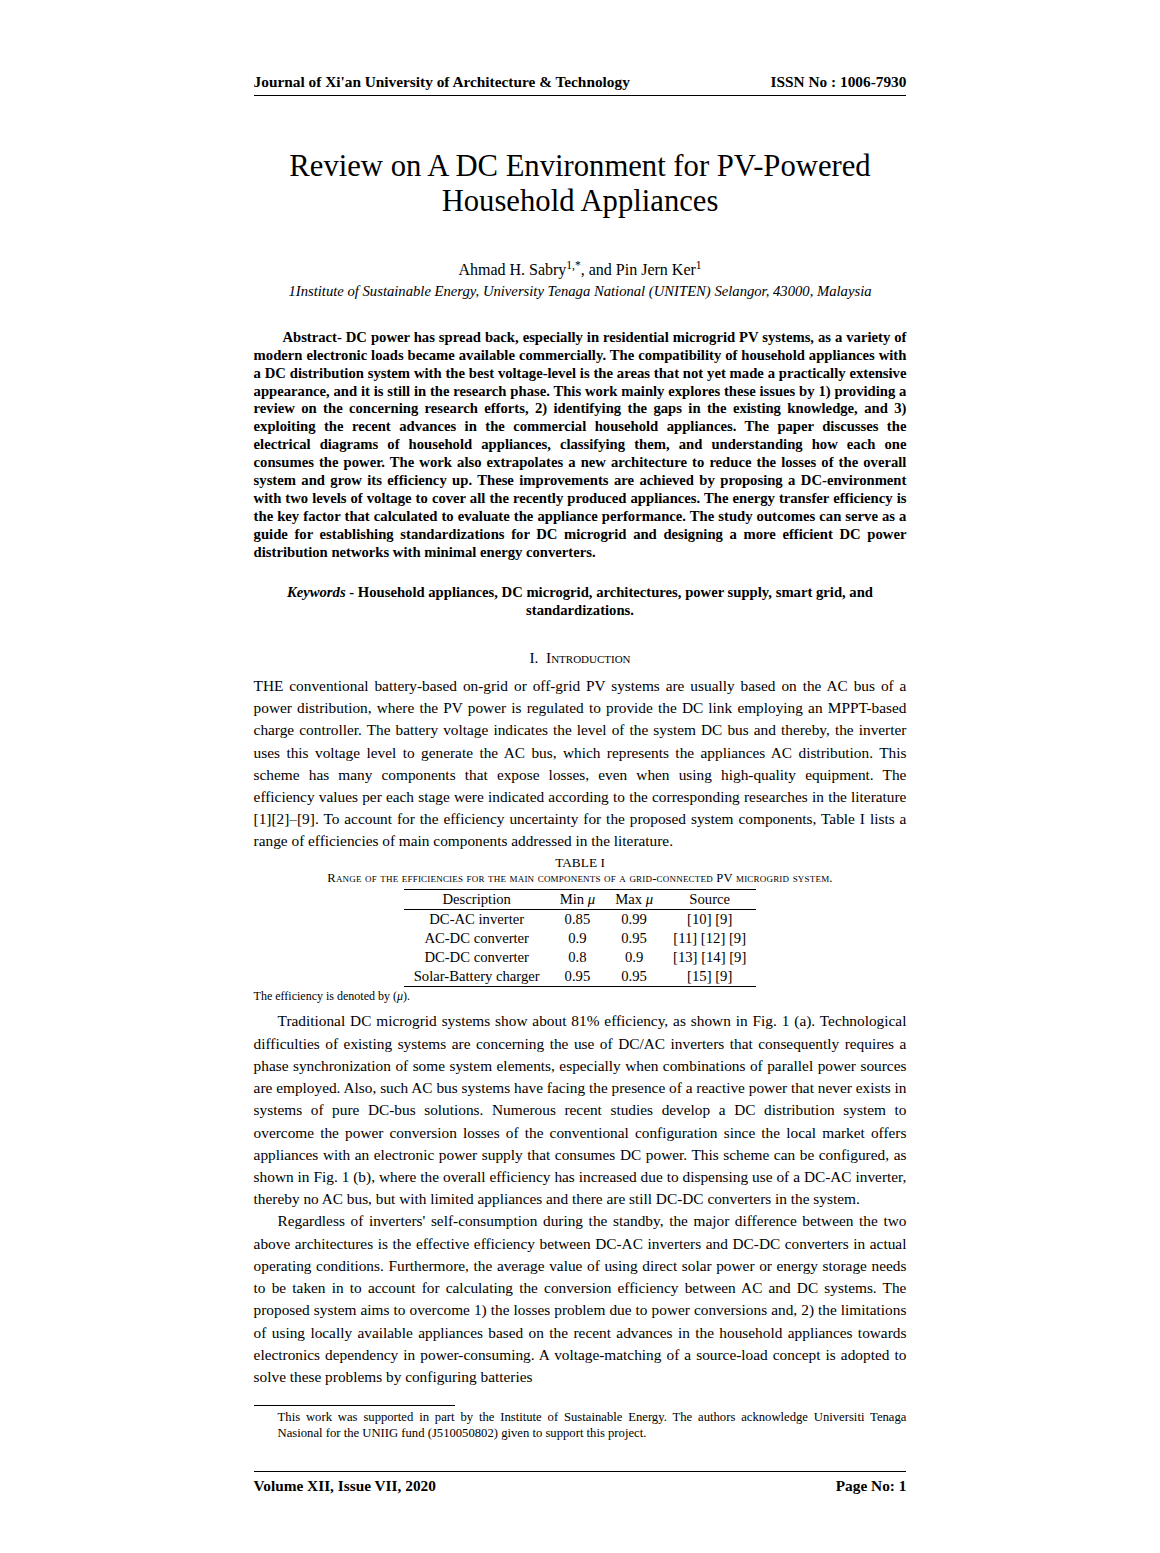Journal of Xi'an University of Architecture & Technology
ISSN No : 1006-7930
Review on A DC Environment for PV-Powered
Household Appliances
Ahmad H. Sabry1,*, and Pin Jern Ker1
1Institute of Sustainable Energy, University Tenaga National (UNITEN) Selangor, 43000, Malaysia
Abstract- DC power has spread back, especially in residential microgrid PV systems, as a variety of modern electronic loads became available commercially. The compatibility of household appliances with a DC distribution system with the best voltage-level is the areas that not yet made a practically extensive appearance, and it is still in the research phase. This work mainly explores these issues by 1) providing a review on the concerning research efforts, 2) identifying the gaps in the existing knowledge, and 3) exploiting the recent advances in the commercial household appliances. The paper discusses the electrical diagrams of household appliances, classifying them, and understanding how each one consumes the power. The work also extrapolates a new architecture to reduce the losses of the overall system and grow its efficiency up. These improvements are achieved by proposing a DC-environment with two levels of voltage to cover all the recently produced appliances. The energy transfer efficiency is the key factor that calculated to evaluate the appliance performance. The study outcomes can serve as a guide for establishing standardizations for DC microgrid and designing a more efficient DC power distribution networks with minimal energy converters.
Keywords - Household appliances, DC microgrid, architectures, power supply, smart grid, and standardizations.
I. Introduction
THE conventional battery-based on-grid or off-grid PV systems are usually based on the AC bus of a power distribution, where the PV power is regulated to provide the DC link employing an MPPT-based charge controller. The battery voltage indicates the level of the system DC bus and thereby, the inverter uses this voltage level to generate the AC bus, which represents the appliances AC distribution. This scheme has many components that expose losses, even when using high-quality equipment. The efficiency values per each stage were indicated according to the corresponding researches in the literature [1][2]–[9]. To account for the efficiency uncertainty for the proposed system components, Table I lists a range of efficiencies of main components addressed in the literature.
TABLE I Range of the efficiencies for the main components of a grid-connected PV microgrid system.
| Description | Min μ | Max μ | Source |
| --- | --- | --- | --- |
| DC-AC inverter | 0.85 | 0.99 | [10] [9] |
| AC-DC converter | 0.9 | 0.95 | [11] [12] [9] |
| DC-DC converter | 0.8 | 0.9 | [13] [14] [9] |
| Solar-Battery charger | 0.95 | 0.95 | [15] [9] |
The efficiency is denoted by (μ).
Traditional DC microgrid systems show about 81% efficiency, as shown in Fig. 1 (a). Technological difficulties of existing systems are concerning the use of DC/AC inverters that consequently requires a phase synchronization of some system elements, especially when combinations of parallel power sources are employed. Also, such AC bus systems have facing the presence of a reactive power that never exists in systems of pure DC-bus solutions. Numerous recent studies develop a DC distribution system to overcome the power conversion losses of the conventional configuration since the local market offers appliances with an electronic power supply that consumes DC power. This scheme can be configured, as shown in Fig. 1 (b), where the overall efficiency has increased due to dispensing use of a DC-AC inverter, thereby no AC bus, but with limited appliances and there are still DC-DC converters in the system.
Regardless of inverters' self-consumption during the standby, the major difference between the two above architectures is the effective efficiency between DC-AC inverters and DC-DC converters in actual operating conditions. Furthermore, the average value of using direct solar power or energy storage needs to be taken in to account for calculating the conversion efficiency between AC and DC systems. The proposed system aims to overcome 1) the losses problem due to power conversions and, 2) the limitations of using locally available appliances based on the recent advances in the household appliances towards electronics dependency in power-consuming. A voltage-matching of a source-load concept is adopted to solve these problems by configuring batteries
This work was supported in part by the Institute of Sustainable Energy. The authors acknowledge Universiti Tenaga Nasional for the UNIIG fund (J510050802) given to support this project.
Volume XII, Issue VII, 2020
Page No: 1